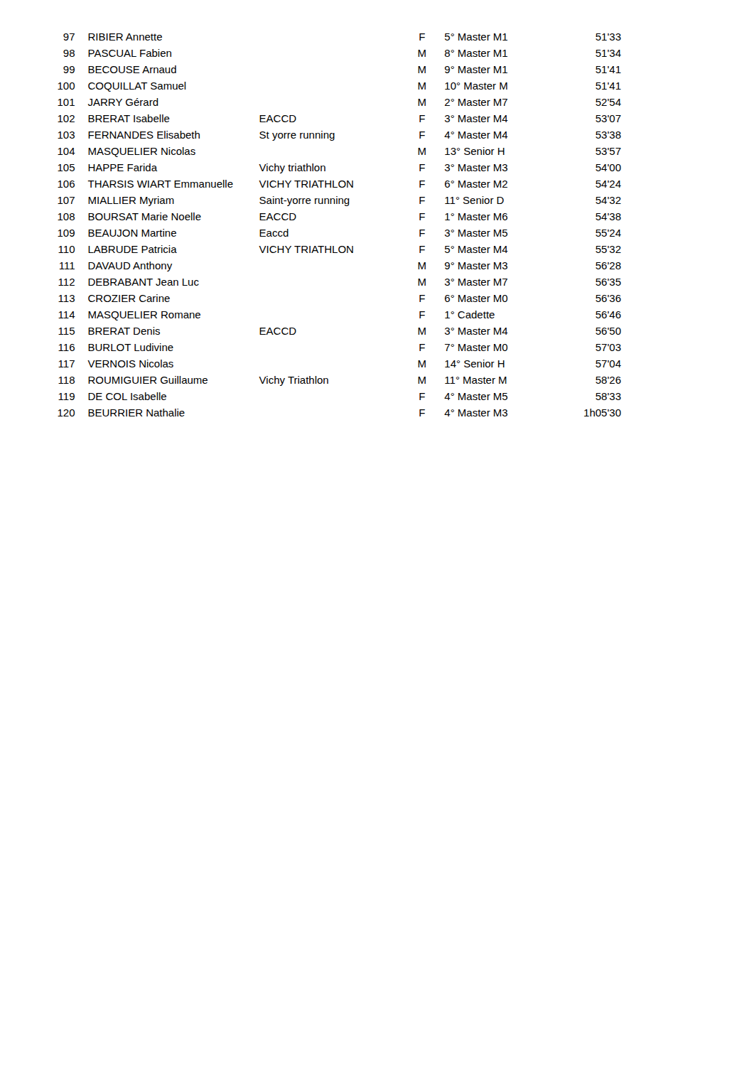| 97 | RIBIER Annette | | F | 5° Master M1 | 51'33 |
| 98 | PASCUAL Fabien | | M | 8° Master M1 | 51'34 |
| 99 | BECOUSE Arnaud | | M | 9° Master M1 | 51'41 |
| 100 | COQUILLAT Samuel | | M | 10° Master M | 51'41 |
| 101 | JARRY Gérard | | M | 2° Master M7 | 52'54 |
| 102 | BRERAT Isabelle | EACCD | F | 3° Master M4 | 53'07 |
| 103 | FERNANDES Elisabeth | St yorre running | F | 4° Master M4 | 53'38 |
| 104 | MASQUELIER Nicolas | | M | 13° Senior H | 53'57 |
| 105 | HAPPE Farida | Vichy triathlon | F | 3° Master M3 | 54'00 |
| 106 | THARSIS WIART Emmanuelle | VICHY TRIATHLON | F | 6° Master M2 | 54'24 |
| 107 | MIALLIER Myriam | Saint-yorre running | F | 11° Senior D | 54'32 |
| 108 | BOURSAT Marie Noelle | EACCD | F | 1° Master M6 | 54'38 |
| 109 | BEAUJON Martine | Eaccd | F | 3° Master M5 | 55'24 |
| 110 | LABRUDE Patricia | VICHY TRIATHLON | F | 5° Master M4 | 55'32 |
| 111 | DAVAUD Anthony | | M | 9° Master M3 | 56'28 |
| 112 | DEBRABANT Jean Luc | | M | 3° Master M7 | 56'35 |
| 113 | CROZIER Carine | | F | 6° Master M0 | 56'36 |
| 114 | MASQUELIER Romane | | F | 1° Cadette | 56'46 |
| 115 | BRERAT Denis | EACCD | M | 3° Master M4 | 56'50 |
| 116 | BURLOT Ludivine | | F | 7° Master M0 | 57'03 |
| 117 | VERNOIS Nicolas | | M | 14° Senior H | 57'04 |
| 118 | ROUMIGUIER Guillaume | Vichy Triathlon | M | 11° Master M | 58'26 |
| 119 | DE COL Isabelle | | F | 4° Master M5 | 58'33 |
| 120 | BEURRIER Nathalie | | F | 4° Master M3 | 1h05'30 |